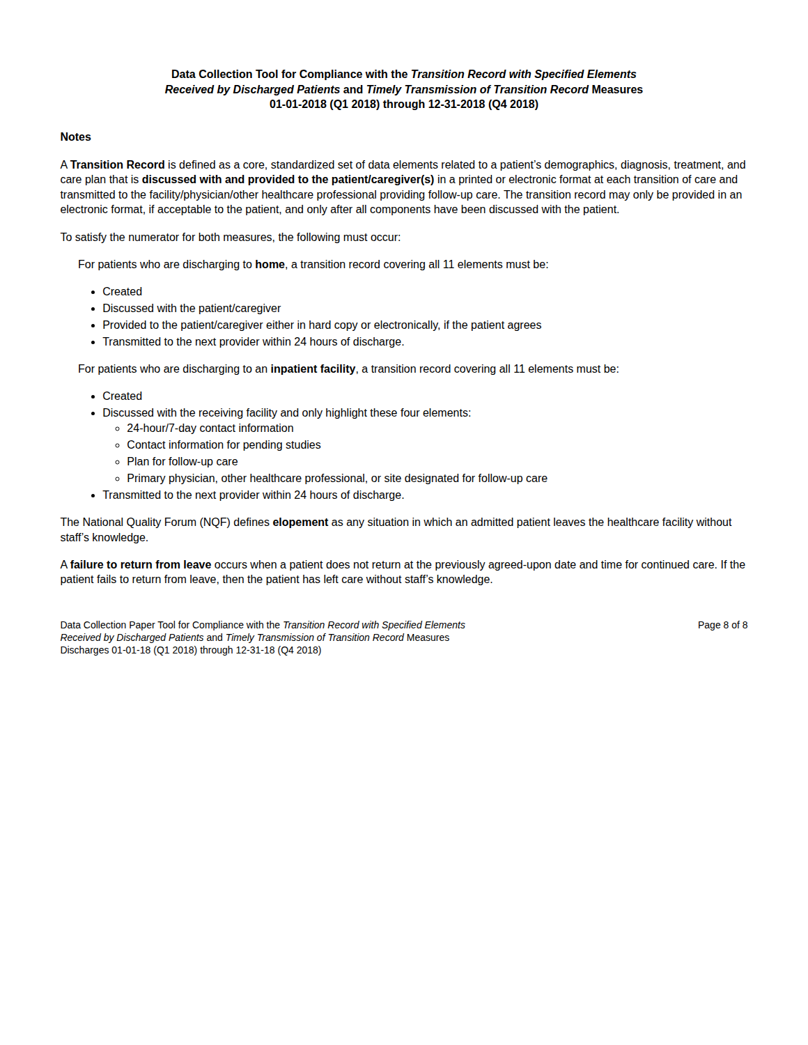Data Collection Tool for Compliance with the Transition Record with Specified Elements Received by Discharged Patients and Timely Transmission of Transition Record Measures 01-01-2018 (Q1 2018) through 12-31-2018 (Q4 2018)
Notes
A Transition Record is defined as a core, standardized set of data elements related to a patient’s demographics, diagnosis, treatment, and care plan that is discussed with and provided to the patient/caregiver(s) in a printed or electronic format at each transition of care and transmitted to the facility/physician/other healthcare professional providing follow-up care. The transition record may only be provided in an electronic format, if acceptable to the patient, and only after all components have been discussed with the patient.
To satisfy the numerator for both measures, the following must occur:
For patients who are discharging to home, a transition record covering all 11 elements must be:
Created
Discussed with the patient/caregiver
Provided to the patient/caregiver either in hard copy or electronically, if the patient agrees
Transmitted to the next provider within 24 hours of discharge.
For patients who are discharging to an inpatient facility, a transition record covering all 11 elements must be:
Created
Discussed with the receiving facility and only highlight these four elements:
24-hour/7-day contact information
Contact information for pending studies
Plan for follow-up care
Primary physician, other healthcare professional, or site designated for follow-up care
Transmitted to the next provider within 24 hours of discharge.
The National Quality Forum (NQF) defines elopement as any situation in which an admitted patient leaves the healthcare facility without
staff’s knowledge.
A failure to return from leave occurs when a patient does not return at the previously agreed-upon date and time for continued care. If the patient fails to return from leave, then the patient has left care without staff’s knowledge.
Page 8 of 8
Data Collection Paper Tool for Compliance with the Transition Record with Specified Elements
Received by Discharged Patients and Timely Transmission of Transition Record Measures
Discharges 01-01-18 (Q1 2018) through 12-31-18 (Q4 2018)